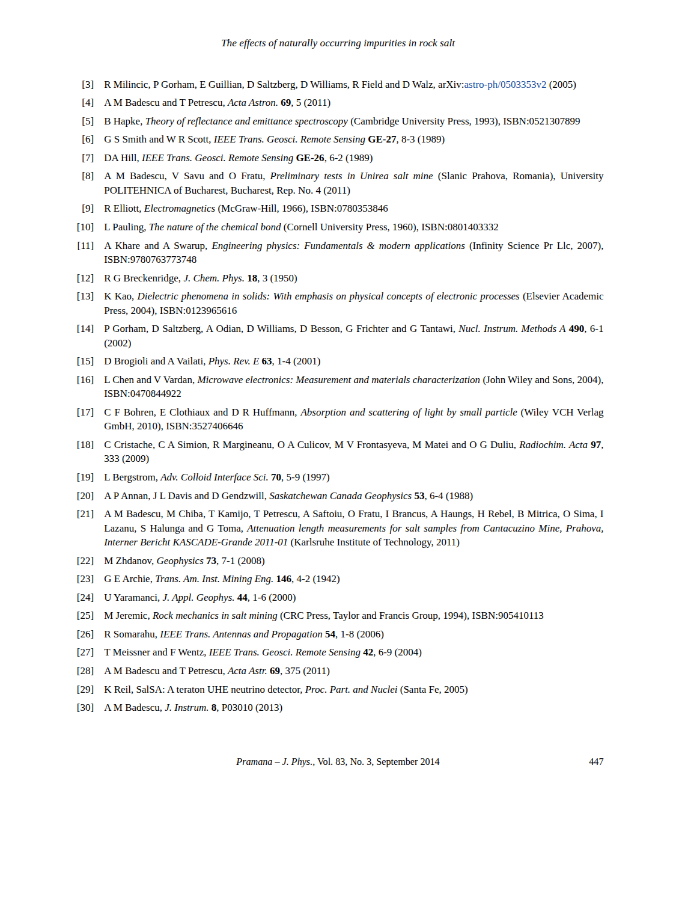The effects of naturally occurring impurities in rock salt
[3] R Milincic, P Gorham, E Guillian, D Saltzberg, D Williams, R Field and D Walz, arXiv:astro-ph/0503353v2 (2005)
[4] A M Badescu and T Petrescu, Acta Astron. 69, 5 (2011)
[5] B Hapke, Theory of reflectance and emittance spectroscopy (Cambridge University Press, 1993), ISBN:0521307899
[6] G S Smith and W R Scott, IEEE Trans. Geosci. Remote Sensing GE-27, 8-3 (1989)
[7] DA Hill, IEEE Trans. Geosci. Remote Sensing GE-26, 6-2 (1989)
[8] A M Badescu, V Savu and O Fratu, Preliminary tests in Unirea salt mine (Slanic Prahova, Romania), University POLITEHNICA of Bucharest, Bucharest, Rep. No. 4 (2011)
[9] R Elliott, Electromagnetics (McGraw-Hill, 1966), ISBN:0780353846
[10] L Pauling, The nature of the chemical bond (Cornell University Press, 1960), ISBN:0801403332
[11] A Khare and A Swarup, Engineering physics: Fundamentals & modern applications (Infinity Science Pr Llc, 2007), ISBN:9780763773748
[12] R G Breckenridge, J. Chem. Phys. 18, 3 (1950)
[13] K Kao, Dielectric phenomena in solids: With emphasis on physical concepts of electronic processes (Elsevier Academic Press, 2004), ISBN:0123965616
[14] P Gorham, D Saltzberg, A Odian, D Williams, D Besson, G Frichter and G Tantawi, Nucl. Instrum. Methods A 490, 6-1 (2002)
[15] D Brogioli and A Vailati, Phys. Rev. E 63, 1-4 (2001)
[16] L Chen and V Vardan, Microwave electronics: Measurement and materials characterization (John Wiley and Sons, 2004), ISBN:0470844922
[17] C F Bohren, E Clothiaux and D R Huffmann, Absorption and scattering of light by small particle (Wiley VCH Verlag GmbH, 2010), ISBN:3527406646
[18] C Cristache, C A Simion, R Margineanu, O A Culicov, M V Frontasyeva, M Matei and O G Duliu, Radiochim. Acta 97, 333 (2009)
[19] L Bergstrom, Adv. Colloid Interface Sci. 70, 5-9 (1997)
[20] A P Annan, J L Davis and D Gendzwill, Saskatchewan Canada Geophysics 53, 6-4 (1988)
[21] A M Badescu, M Chiba, T Kamijo, T Petrescu, A Saftoiu, O Fratu, I Brancus, A Haungs, H Rebel, B Mitrica, O Sima, I Lazanu, S Halunga and G Toma, Attenuation length measurements for salt samples from Cantacuzino Mine, Prahova, Interner Bericht KASCADE-Grande 2011-01 (Karlsruhe Institute of Technology, 2011)
[22] M Zhdanov, Geophysics 73, 7-1 (2008)
[23] G E Archie, Trans. Am. Inst. Mining Eng. 146, 4-2 (1942)
[24] U Yaramanci, J. Appl. Geophys. 44, 1-6 (2000)
[25] M Jeremic, Rock mechanics in salt mining (CRC Press, Taylor and Francis Group, 1994), ISBN:905410113
[26] R Somarahu, IEEE Trans. Antennas and Propagation 54, 1-8 (2006)
[27] T Meissner and F Wentz, IEEE Trans. Geosci. Remote Sensing 42, 6-9 (2004)
[28] A M Badescu and T Petrescu, Acta Astr. 69, 375 (2011)
[29] K Reil, SalSA: A teraton UHE neutrino detector, Proc. Part. and Nuclei (Santa Fe, 2005)
[30] A M Badescu, J. Instrum. 8, P03010 (2013)
Pramana – J. Phys., Vol. 83, No. 3, September 2014 447